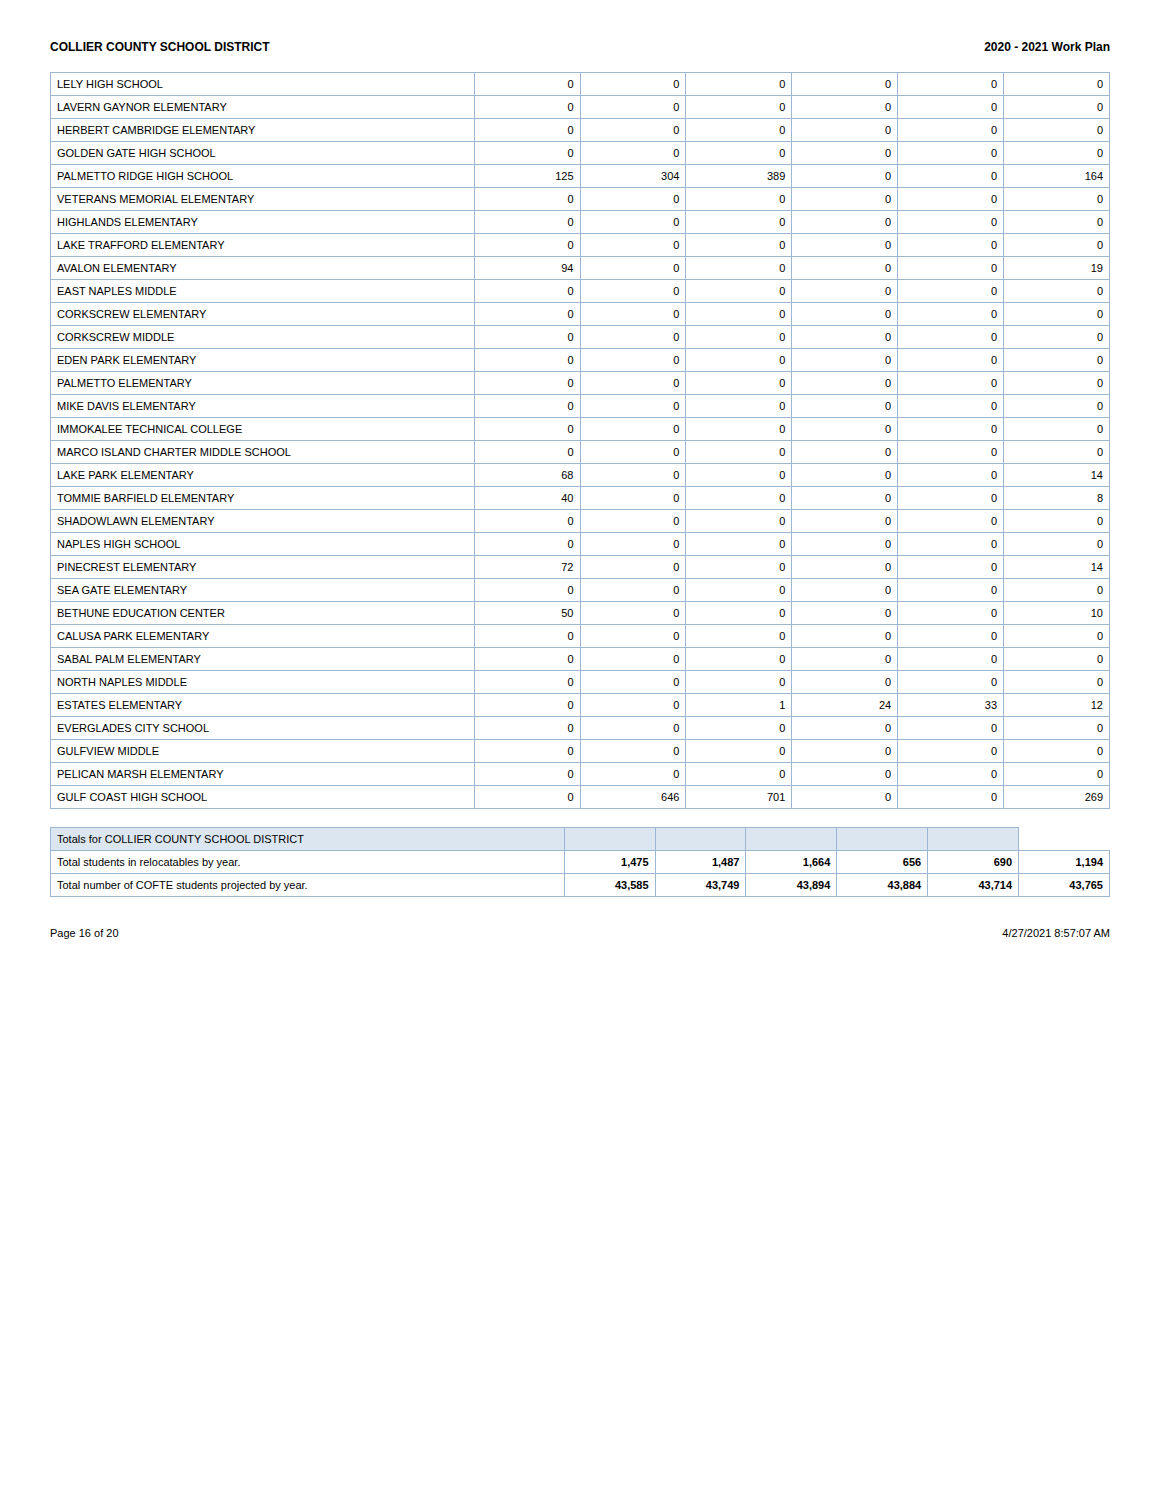COLLIER COUNTY SCHOOL DISTRICT
2020 - 2021 Work Plan
| LELY HIGH SCHOOL | 0 | 0 | 0 | 0 | 0 | 0 |
| LAVERN GAYNOR ELEMENTARY | 0 | 0 | 0 | 0 | 0 | 0 |
| HERBERT CAMBRIDGE ELEMENTARY | 0 | 0 | 0 | 0 | 0 | 0 |
| GOLDEN GATE HIGH SCHOOL | 0 | 0 | 0 | 0 | 0 | 0 |
| PALMETTO RIDGE HIGH SCHOOL | 125 | 304 | 389 | 0 | 0 | 164 |
| VETERANS MEMORIAL ELEMENTARY | 0 | 0 | 0 | 0 | 0 | 0 |
| HIGHLANDS ELEMENTARY | 0 | 0 | 0 | 0 | 0 | 0 |
| LAKE TRAFFORD ELEMENTARY | 0 | 0 | 0 | 0 | 0 | 0 |
| AVALON ELEMENTARY | 94 | 0 | 0 | 0 | 0 | 19 |
| EAST NAPLES MIDDLE | 0 | 0 | 0 | 0 | 0 | 0 |
| CORKSCREW ELEMENTARY | 0 | 0 | 0 | 0 | 0 | 0 |
| CORKSCREW MIDDLE | 0 | 0 | 0 | 0 | 0 | 0 |
| EDEN PARK ELEMENTARY | 0 | 0 | 0 | 0 | 0 | 0 |
| PALMETTO ELEMENTARY | 0 | 0 | 0 | 0 | 0 | 0 |
| MIKE DAVIS ELEMENTARY | 0 | 0 | 0 | 0 | 0 | 0 |
| IMMOKALEE TECHNICAL COLLEGE | 0 | 0 | 0 | 0 | 0 | 0 |
| MARCO ISLAND CHARTER MIDDLE SCHOOL | 0 | 0 | 0 | 0 | 0 | 0 |
| LAKE PARK ELEMENTARY | 68 | 0 | 0 | 0 | 0 | 14 |
| TOMMIE BARFIELD ELEMENTARY | 40 | 0 | 0 | 0 | 0 | 8 |
| SHADOWLAWN ELEMENTARY | 0 | 0 | 0 | 0 | 0 | 0 |
| NAPLES HIGH SCHOOL | 0 | 0 | 0 | 0 | 0 | 0 |
| PINECREST ELEMENTARY | 72 | 0 | 0 | 0 | 0 | 14 |
| SEA GATE ELEMENTARY | 0 | 0 | 0 | 0 | 0 | 0 |
| BETHUNE EDUCATION CENTER | 50 | 0 | 0 | 0 | 0 | 10 |
| CALUSA PARK ELEMENTARY | 0 | 0 | 0 | 0 | 0 | 0 |
| SABAL PALM ELEMENTARY | 0 | 0 | 0 | 0 | 0 | 0 |
| NORTH NAPLES MIDDLE | 0 | 0 | 0 | 0 | 0 | 0 |
| ESTATES ELEMENTARY | 0 | 0 | 1 | 24 | 33 | 12 |
| EVERGLADES CITY SCHOOL | 0 | 0 | 0 | 0 | 0 | 0 |
| GULFVIEW MIDDLE | 0 | 0 | 0 | 0 | 0 | 0 |
| PELICAN MARSH ELEMENTARY | 0 | 0 | 0 | 0 | 0 | 0 |
| GULF COAST HIGH SCHOOL | 0 | 646 | 701 | 0 | 0 | 269 |
| Totals for COLLIER COUNTY SCHOOL DISTRICT | | | | | |
| Total students in relocatables by year. | 1,475 | 1,487 | 1,664 | 656 | 690 | 1,194 |
| Total number of COFTE students projected by year. | 43,585 | 43,749 | 43,894 | 43,884 | 43,714 | 43,765 |
Page 16 of 20
4/27/2021 8:57:07 AM